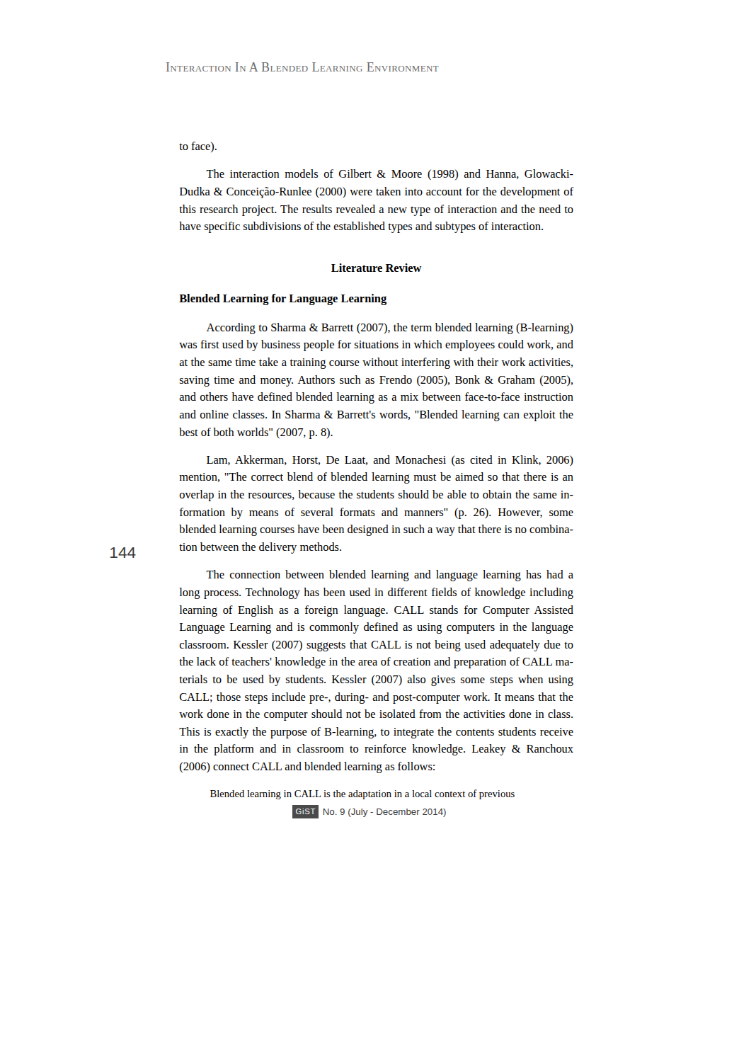Interaction In A Blended Learning Environment
to face).
The interaction models of Gilbert & Moore (1998) and Hanna, Glowacki-Dudka & Conceição-Runlee (2000) were taken into account for the development of this research project. The results revealed a new type of interaction and the need to have specific subdivisions of the established types and subtypes of interaction.
Literature Review
Blended Learning for Language Learning
According to Sharma & Barrett (2007), the term blended learning (B-learning) was first used by business people for situations in which employees could work, and at the same time take a training course without interfering with their work activities, saving time and money. Authors such as Frendo (2005), Bonk & Graham (2005), and others have defined blended learning as a mix between face-to-face instruction and online classes. In Sharma & Barrett's words, "Blended learning can exploit the best of both worlds" (2007, p. 8).
Lam, Akkerman, Horst, De Laat, and Monachesi (as cited in Klink, 2006) mention, "The correct blend of blended learning must be aimed so that there is an overlap in the resources, because the students should be able to obtain the same information by means of several formats and manners" (p. 26). However, some blended learning courses have been designed in such a way that there is no combination between the delivery methods.
The connection between blended learning and language learning has had a long process. Technology has been used in different fields of knowledge including learning of English as a foreign language. CALL stands for Computer Assisted Language Learning and is commonly defined as using computers in the language classroom. Kessler (2007) suggests that CALL is not being used adequately due to the lack of teachers' knowledge in the area of creation and preparation of CALL materials to be used by students. Kessler (2007) also gives some steps when using CALL; those steps include pre-, during- and post-computer work. It means that the work done in the computer should not be isolated from the activities done in class. This is exactly the purpose of B-learning, to integrate the contents students receive in the platform and in classroom to reinforce knowledge. Leakey & Ranchoux (2006) connect CALL and blended learning as follows:
Blended learning in CALL is the adaptation in a local context of previous
144
GiST No. 9 (July - December 2014)